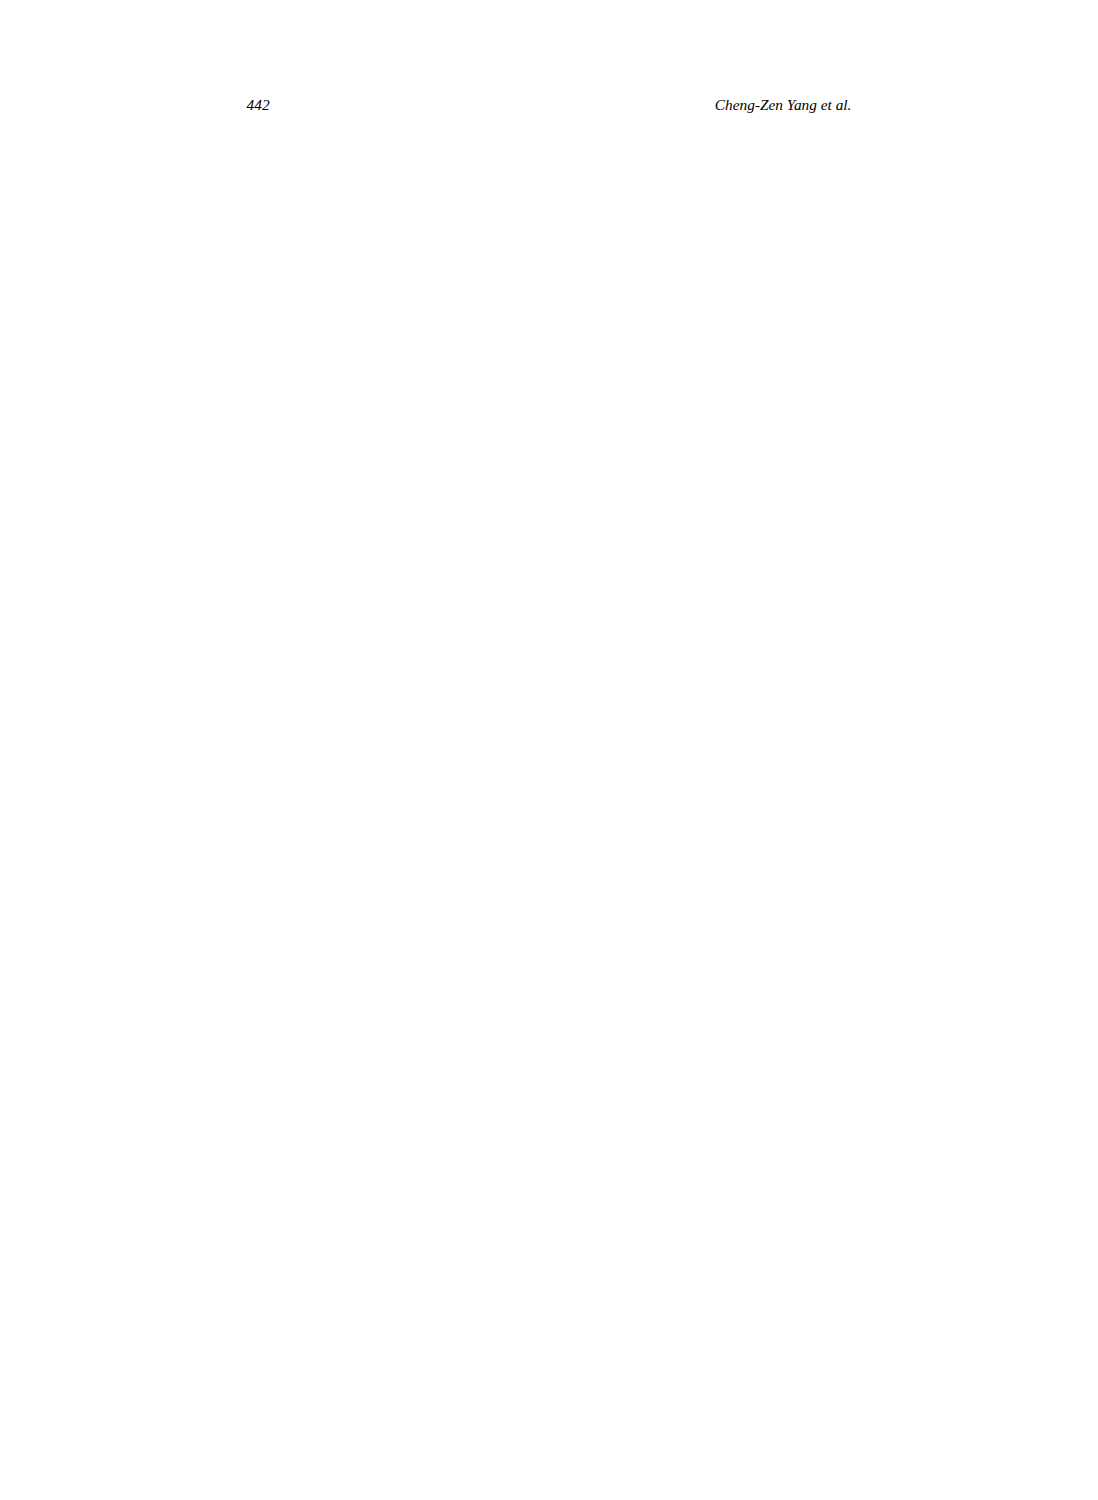442 Cheng-Zen Yang et al.